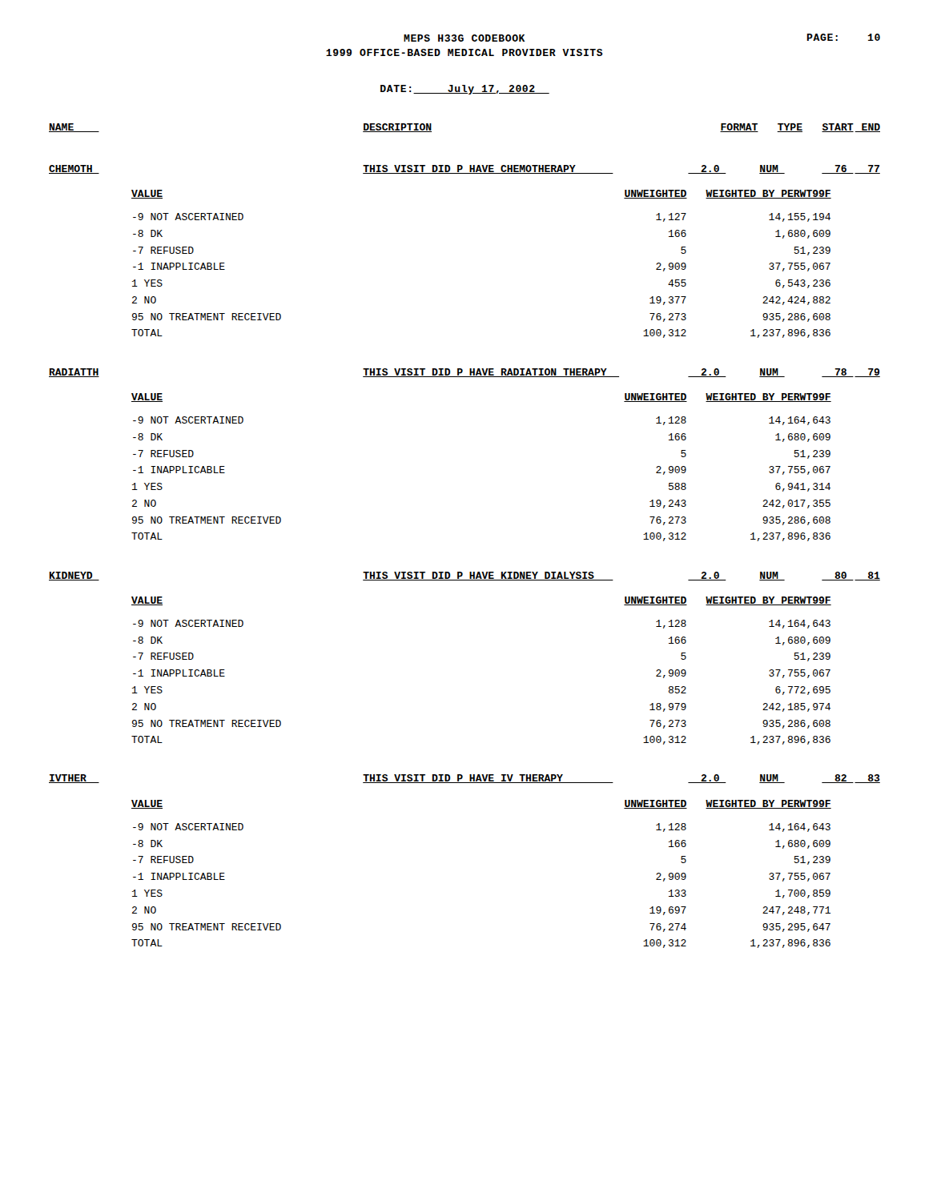PAGE: 10
MEPS H33G CODEBOOK
1999 OFFICE-BASED MEDICAL PROVIDER VISITS
DATE: July 17, 2002
| NAME | DESCRIPTION | FORMAT | TYPE | START | END |
| CHEMOTH | THIS VISIT DID P HAVE CHEMOTHERAPY | 2.0 | NUM | 76 | 77 |
| VALUE | UNWEIGHTED | WEIGHTED BY PERWT99F |
| -9 NOT ASCERTAINED | 1,127 | 14,155,194 |
| -8 DK | 166 | 1,680,609 |
| -7 REFUSED | 5 | 51,239 |
| -1 INAPPLICABLE | 2,909 | 37,755,067 |
| 1 YES | 455 | 6,543,236 |
| 2 NO | 19,377 | 242,424,882 |
| 95 NO TREATMENT RECEIVED | 76,273 | 935,286,608 |
| TOTAL | 100,312 | 1,237,896,836 |
| RADIATTH | THIS VISIT DID P HAVE RADIATION THERAPY | 2.0 | NUM | 78 | 79 |
| VALUE | UNWEIGHTED | WEIGHTED BY PERWT99F |
| -9 NOT ASCERTAINED | 1,128 | 14,164,643 |
| -8 DK | 166 | 1,680,609 |
| -7 REFUSED | 5 | 51,239 |
| -1 INAPPLICABLE | 2,909 | 37,755,067 |
| 1 YES | 588 | 6,941,314 |
| 2 NO | 19,243 | 242,017,355 |
| 95 NO TREATMENT RECEIVED | 76,273 | 935,286,608 |
| TOTAL | 100,312 | 1,237,896,836 |
| KIDNEYD | THIS VISIT DID P HAVE KIDNEY DIALYSIS | 2.0 | NUM | 80 | 81 |
| VALUE | UNWEIGHTED | WEIGHTED BY PERWT99F |
| -9 NOT ASCERTAINED | 1,128 | 14,164,643 |
| -8 DK | 166 | 1,680,609 |
| -7 REFUSED | 5 | 51,239 |
| -1 INAPPLICABLE | 2,909 | 37,755,067 |
| 1 YES | 852 | 6,772,695 |
| 2 NO | 18,979 | 242,185,974 |
| 95 NO TREATMENT RECEIVED | 76,273 | 935,286,608 |
| TOTAL | 100,312 | 1,237,896,836 |
| IVTHER | THIS VISIT DID P HAVE IV THERAPY | 2.0 | NUM | 82 | 83 |
| VALUE | UNWEIGHTED | WEIGHTED BY PERWT99F |
| -9 NOT ASCERTAINED | 1,128 | 14,164,643 |
| -8 DK | 166 | 1,680,609 |
| -7 REFUSED | 5 | 51,239 |
| -1 INAPPLICABLE | 2,909 | 37,755,067 |
| 1 YES | 133 | 1,700,859 |
| 2 NO | 19,697 | 247,248,771 |
| 95 NO TREATMENT RECEIVED | 76,274 | 935,295,647 |
| TOTAL | 100,312 | 1,237,896,836 |